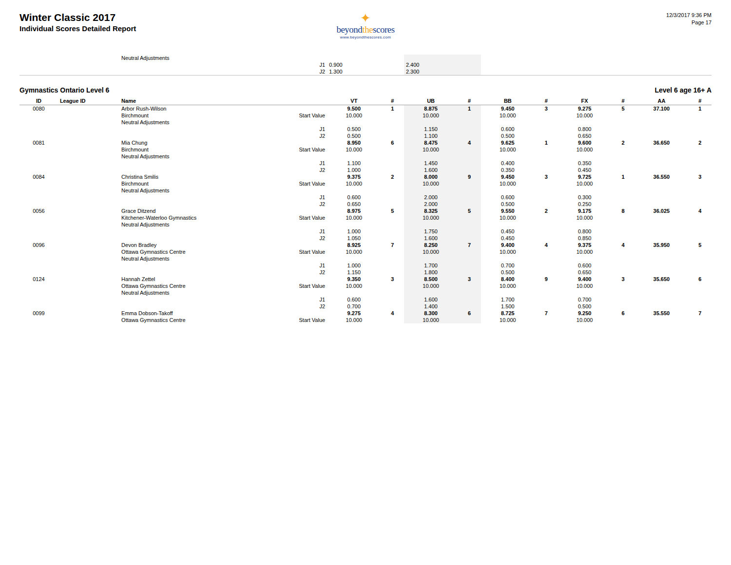Winter Classic 2017
Individual Scores Detailed Report
✦
beyond the scores
www.beyondthescores.com
12/3/2017 9:36 PM
Page 17
| | | Neutral Adjustments | | | | | | | | | | |
| | | J1 | 0.900 | | 2.400 | | | | | | | |
| | | J2 | 1.300 | | 2.300 | | | | | | | |
Gymnastics Ontario Level 6
Level 6 age 16+ A
| ID | League ID | Name | VT | # | UB | # | BB | # | FX | # | AA | # |
| --- | --- | --- | --- | --- | --- | --- | --- | --- | --- | --- | --- | --- |
| 0080 | | Arbor Rush-Wilson | 9.500 | 1 | 8.875 | 1 | 9.450 | 3 | 9.275 | 5 | 37.100 | 1 |
| | | Birchmount Start Value | 10.000 | | 10.000 | | 10.000 | | 10.000 | | | |
| | | Neutral Adjustments | | | | | | | | | | |
| | | J1 | 0.500 | | 1.150 | | 0.600 | | 0.800 | | | |
| | | J2 | 0.500 | | 1.100 | | 0.500 | | 0.650 | | | |
| 0081 | | Mia Chung | 8.950 | 6 | 8.475 | 4 | 9.625 | 1 | 9.600 | 2 | 36.650 | 2 |
| | | Birchmount Start Value | 10.000 | | 10.000 | | 10.000 | | 10.000 | | | |
| | | Neutral Adjustments | | | | | | | | | | |
| | | J1 | 1.100 | | 1.450 | | 0.400 | | 0.350 | | | |
| | | J2 | 1.000 | | 1.600 | | 0.350 | | 0.450 | | | |
| 0084 | | Christina Smilis | 9.375 | 2 | 8.000 | 9 | 9.450 | 3 | 9.725 | 1 | 36.550 | 3 |
| | | Birchmount Start Value | 10.000 | | 10.000 | | 10.000 | | 10.000 | | | |
| | | Neutral Adjustments | | | | | | | | | | |
| | | J1 | 0.600 | | 2.000 | | 0.600 | | 0.300 | | | |
| | | J2 | 0.650 | | 2.000 | | 0.500 | | 0.250 | | | |
| 0056 | | Grace Ditzend | 8.975 | 5 | 8.325 | 5 | 9.550 | 2 | 9.175 | 8 | 36.025 | 4 |
| | | Kitchener-Waterloo Gymnastics Start Value | 10.000 | | 10.000 | | 10.000 | | 10.000 | | | |
| | | Neutral Adjustments | | | | | | | | | | |
| | | J1 | 1.000 | | 1.750 | | 0.450 | | 0.800 | | | |
| | | J2 | 1.050 | | 1.600 | | 0.450 | | 0.850 | | | |
| 0096 | | Devon Bradley | 8.925 | 7 | 8.250 | 7 | 9.400 | 4 | 9.375 | 4 | 35.950 | 5 |
| | | Ottawa Gymnastics Centre Start Value | 10.000 | | 10.000 | | 10.000 | | 10.000 | | | |
| | | Neutral Adjustments | | | | | | | | | | |
| | | J1 | 1.000 | | 1.700 | | 0.700 | | 0.600 | | | |
| | | J2 | 1.150 | | 1.800 | | 0.500 | | 0.650 | | | |
| 0124 | | Hannah Zettel | 9.350 | 3 | 8.500 | 3 | 8.400 | 9 | 9.400 | 3 | 35.650 | 6 |
| | | Ottawa Gymnastics Centre Start Value | 10.000 | | 10.000 | | 10.000 | | 10.000 | | | |
| | | Neutral Adjustments | | | | | | | | | | |
| | | J1 | 0.600 | | 1.600 | | 1.700 | | 0.700 | | | |
| | | J2 | 0.700 | | 1.400 | | 1.500 | | 0.500 | | | |
| 0099 | | Emma Dobson-Takoff | 9.275 | 4 | 8.300 | 6 | 8.725 | 7 | 9.250 | 6 | 35.550 | 7 |
| | | Ottawa Gymnastics Centre Start Value | 10.000 | | 10.000 | | 10.000 | | 10.000 | | | |